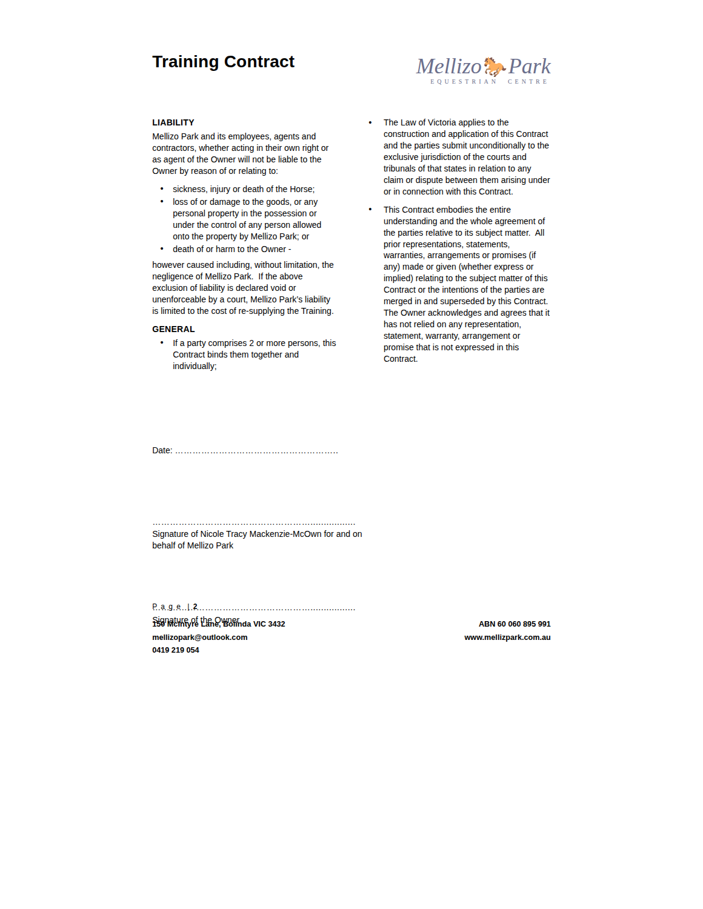Training Contract
Mellizo🐎Park
EQUESTRIAN CENTRE
LIABILITY
Mellizo Park and its employees, agents and contractors, whether acting in their own right or as agent of the Owner will not be liable to the Owner by reason of or relating to:
sickness, injury or death of the Horse;
loss of or damage to the goods, or any personal property in the possession or under the control of any person allowed onto the property by Mellizo Park; or
death of or harm to the Owner -
however caused including, without limitation, the negligence of Mellizo Park. If the above exclusion of liability is declared void or unenforceable by a court, Mellizo Park’s liability is limited to the cost of re-supplying the Training.
GENERAL
If a party comprises 2 or more persons, this Contract binds them together and individually;
The Law of Victoria applies to the construction and application of this Contract and the parties submit unconditionally to the exclusive jurisdiction of the courts and tribunals of that states in relation to any claim or dispute between them arising under or in connection with this Contract.
This Contract embodies the entire understanding and the whole agreement of the parties relative to its subject matter. All prior representations, statements, warranties, arrangements or promises (if any) made or given (whether express or implied) relating to the subject matter of this Contract or the intentions of the parties are merged in and superseded by this Contract. The Owner acknowledges and agrees that it has not relied on any representation, statement, warranty, arrangement or promise that is not expressed in this Contract.
Date: ………………………………………………..
……………………………………………….................
Signature of Nicole Tracy Mackenzie-McOwn for and on behalf of Mellizo Park
……………………………………………….................
Signature of the Owner
P a g e | 2
150 McIntyre Lane, Bolinda VIC 3432
mellizopark@outlook.com
0419 219 054
ABN 60 060 895 991
www.mellizpark.com.au